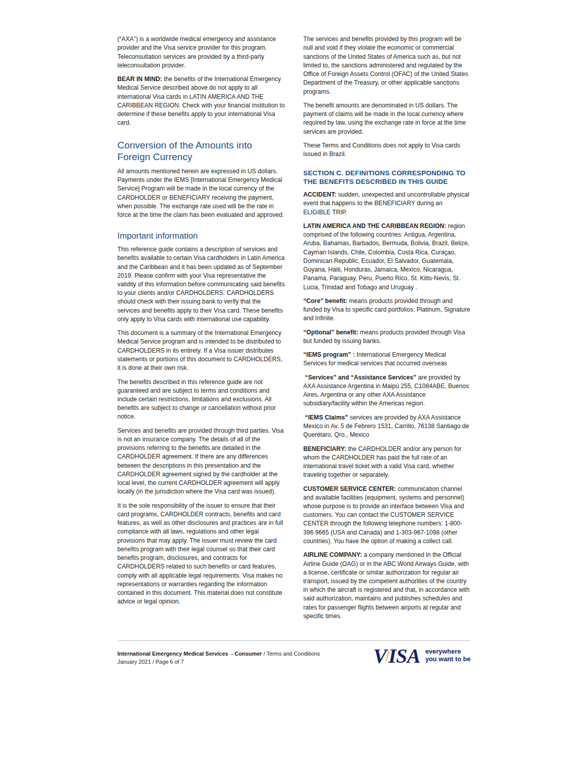(“AXA”) is a worldwide medical emergency and assistance provider and the Visa service provider for this program. Teleconsultation services are provided by a third-party teleconsultation provider.
BEAR IN MIND: the benefits of the International Emergency Medical Service described above do not apply to all international Visa cards in LATIN AMERICA AND THE CARIBBEAN REGION. Check with your financial institution to determine if these benefits apply to your international Visa card.
Conversion of the Amounts into Foreign Currency
All amounts mentioned herein are expressed in US dollars. Payments under the IEMS [International Emergency Medical Service] Program will be made in the local currency of the CARDHOLDER or BENEFICIARY receiving the payment, when possible. The exchange rate used will be the rate in force at the time the claim has been evaluated and approved.
Important information
This reference guide contains a description of services and benefits available to certain Visa cardholders in Latin America and the Caribbean and it has been updated as of September 2019. Please confirm with your Visa representative the validity of this information before communicating said benefits to your clients and/or CARDHOLDERS. CARDHOLDERS should check with their issuing bank to verify that the services and benefits apply to their Visa card. These benefits only apply to Visa cards with international use capability.
This document is a summary of the International Emergency Medical Service program and is intended to be distributed to CARDHOLDERS in its entirety. If a Visa issuer distributes statements or portions of this document to CARDHOLDERS, it is done at their own risk.
The benefits described in this reference guide are not guaranteed and are subject to terms and conditions and include certain restrictions, limitations and exclusions. All benefits are subject to change or cancellation without prior notice.
Services and benefits are provided through third parties. Visa is not an insurance company. The details of all of the provisions referring to the benefits are detailed in the CARDHOLDER agreement. If there are any differences between the descriptions in this presentation and the CARDHOLDER agreement signed by the cardholder at the local level, the current CARDHOLDER agreement will apply locally (in the jurisdiction where the Visa card was issued).
It is the sole responsibility of the issuer to ensure that their card programs, CARDHOLDER contracts, benefits and card features, as well as other disclosures and practices are in full compliance with all laws, regulations and other legal provisions that may apply. The issuer must review the card benefits program with their legal counsel so that their card benefits program, disclosures, and contracts for CARDHOLDERS related to such benefits or card features, comply with all applicable legal requirements. Visa makes no representations or warranties regarding the information contained in this document. This material does not constitute advice or legal opinion.
The services and benefits provided by this program will be null and void if they violate the economic or commercial sanctions of the United States of America such as, but not limited to, the sanctions administered and regulated by the Office of Foreign Assets Control (OFAC) of the United States Department of the Treasury, or other applicable sanctions programs.
The benefit amounts are denominated in US dollars. The payment of claims will be made in the local currency where required by law, using the exchange rate in force at the time services are provided.
These Terms and Conditions does not apply to Visa cards issued in Brazil.
SECTION C. DEFINITIONS CORRESPONDING TO THE BENEFITS DESCRIBED IN THIS GUIDE
ACCIDENT: sudden, unexpected and uncontrollable physical event that happens to the BENEFICIARY during an ELIGIBLE TRIP.
LATIN AMERICA AND THE CARIBBEAN REGION: region comprised of the following countries: Antigua, Argentina, Aruba, Bahamas, Barbados, Bermuda, Bolivia, Brazil, Belize, Cayman Islands, Chile, Colombia, Costa Rica, Curaçao, Dominican Republic, Ecuador, El Salvador, Guatemala, Guyana, Haiti, Honduras, Jamaica, Mexico, Nicaragua, Panama, Paraguay, Peru, Puerto Rico, St. Kitts-Nevis, St. Lucia, Trinidad and Tobago and Uruguay .
“Core” benefit: means products provided through and funded by Visa to specific card portfolios: Platinum, Signature and Infinite.
“Optional” benefit: means products provided through Visa but funded by issuing banks.
“IEMS program” : International Emergency Medical Services for medical services that occurred overseas
“Services” and “Assistance Services” are provided by AXA Assistance Argentina in Maipú 255, C1084ABE, Buenos Aires, Argentina or any other AXA Assistance subsidiary/facility within the Americas region.
“IEMS Claims” services are provided by AXA Assistance Mexico in Av. 5 de Febrero 1531, Carrillo, 76138 Santiago de Querétaro, Qro., Mexico
BENEFICIARY: the CARDHOLDER and/or any person for whom the CARDHOLDER has paid the full rate of an international travel ticket with a valid Visa card, whether traveling together or separately.
CUSTOMER SERVICE CENTER: communication channel and available facilities (equipment, systems and personnel) whose purpose is to provide an interface between Visa and customers. You can contact the CUSTOMER SERVICE CENTER through the following telephone numbers: 1-800-396 9665 (USA and Canada) and 1-303-967-1098 (other countries). You have the option of making a collect call.
AIRLINE COMPANY: a company mentioned in the Official Airline Guide (OAG) or in the ABC World Airways Guide, with a license, certificate or similar authorization for regular air transport, issued by the competent authorities of the country in which the aircraft is registered and that, in accordance with said authorization, maintains and publishes schedules and rates for passenger flights between airports at regular and specific times.
International Emergency Medical Services - Consumer / Terms and Conditions
January 2021 / Page 6 of 7
V/ISA
everywhere
you want to be